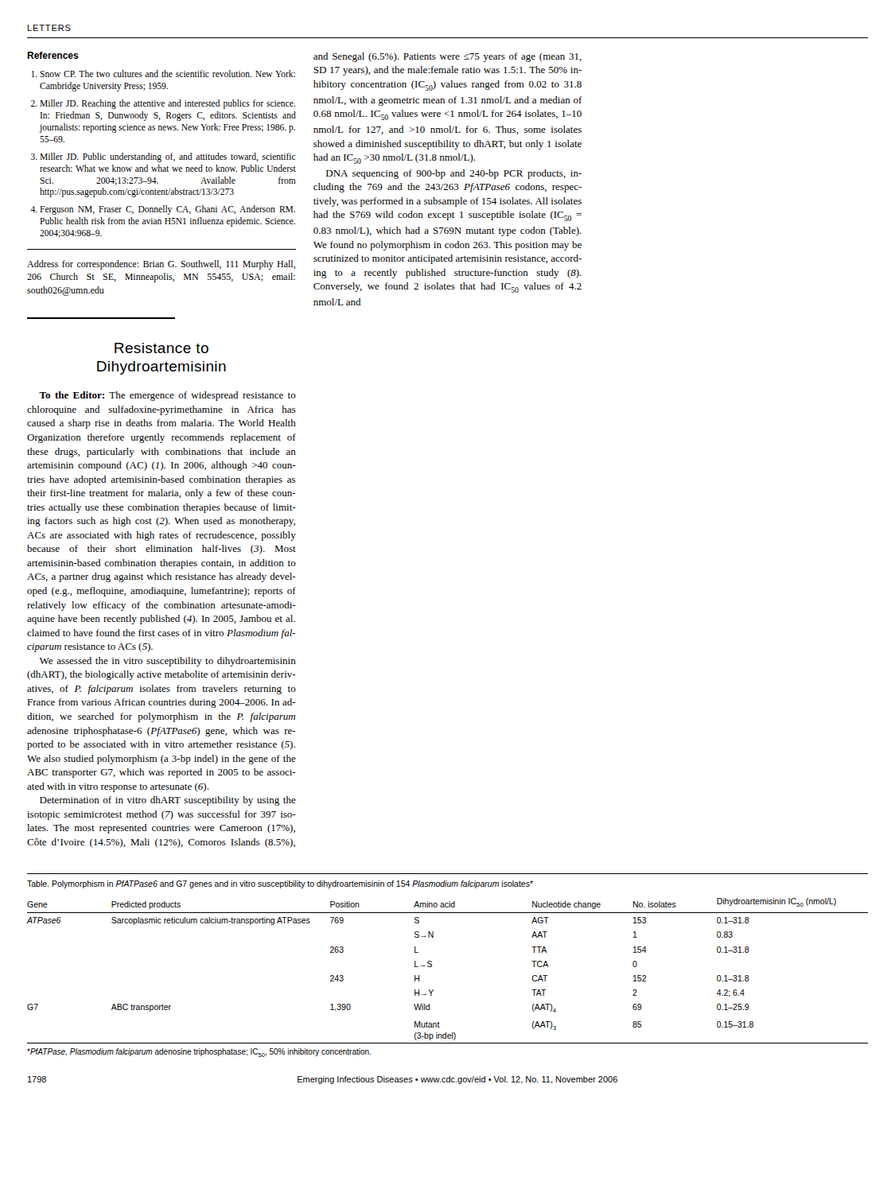LETTERS
References
Snow CP. The two cultures and the scientific revolution. New York: Cambridge University Press; 1959.
Miller JD. Reaching the attentive and interested publics for science. In: Friedman S, Dunwoody S, Rogers C, editors. Scientists and journalists: reporting science as news. New York: Free Press; 1986. p. 55–69.
Miller JD. Public understanding of, and attitudes toward, scientific research: What we know and what we need to know. Public Underst Sci. 2004;13:273–94. Available from http://pus.sagepub.com/cgi/content/abstract/13/3/273
Ferguson NM, Fraser C, Donnelly CA, Ghani AC, Anderson RM. Public health risk from the avian H5N1 influenza epidemic. Science. 2004;304:968–9.
Address for correspondence: Brian G. Southwell, 111 Murphy Hall, 206 Church St SE, Minneapolis, MN 55455, USA; email: south026@umn.edu
Resistance to
Dihydroartemisinin
To the Editor: The emergence of widespread resistance to chloroquine and sulfadoxine-pyrimethamine in Africa has caused a sharp rise in deaths from malaria. The World Health Organization therefore urgently recommends replacement of these drugs, particularly with combinations that include an artemisinin compound (AC) (1). In 2006, although >40 countries have adopted artemisinin-based combination therapies as their first-line treatment for malaria, only a few of these countries actually use these combination therapies because of limiting factors such as high cost (2). When used as monotherapy, ACs are associated with high rates of recrudescence, possibly because of their short elimination half-lives (3). Most artemisinin-based combination therapies contain, in addition to ACs, a partner drug against which resistance has already developed (e.g., mefloquine, amodiaquine, lumefantrine); reports of relatively low efficacy of the combination artesunate-amodiaquine have been recently published (4). In 2005, Jambou et al. claimed to have found the first cases of in vitro Plasmodium falciparum resistance to ACs (5).
We assessed the in vitro susceptibility to dihydroartemisinin (dhART), the biologically active metabolite of artemisinin derivatives, of P. falciparum isolates from travelers returning to France from various African countries during 2004–2006. In addition, we searched for polymorphism in the P. falciparum adenosine triphosphatase-6 (PfATPase6) gene, which was reported to be associated with in vitro artemether resistance (5). We also studied polymorphism (a 3-bp indel) in the gene of the ABC transporter G7, which was reported in 2005 to be associated with in vitro response to artesunate (6).
Determination of in vitro dhART susceptibility by using the isotopic semimicrotest method (7) was successful for 397 isolates. The most represented countries were Cameroon (17%), Côte d’Ivoire (14.5%), Mali (12%), Comoros Islands (8.5%), and Senegal (6.5%). Patients were ≤75 years of age (mean 31, SD 17 years), and the male:female ratio was 1.5:1. The 50% inhibitory concentration (IC50) values ranged from 0.02 to 31.8 nmol/L, with a geometric mean of 1.31 nmol/L and a median of 0.68 nmol/L. IC50 values were <1 nmol/L for 264 isolates, 1–10 nmol/L for 127, and >10 nmol/L for 6. Thus, some isolates showed a diminished susceptibility to dhART, but only 1 isolate had an IC50 >30 nmol/L (31.8 nmol/L).
DNA sequencing of 900-bp and 240-bp PCR products, including the 769 and the 243/263 PfATPase6 codons, respectively, was performed in a subsample of 154 isolates. All isolates had the S769 wild codon except 1 susceptible isolate (IC50 = 0.83 nmol/L), which had a S769N mutant type codon (Table). We found no polymorphism in codon 263. This position may be scrutinized to monitor anticipated artemisinin resistance, according to a recently published structure-function study (8). Conversely, we found 2 isolates that had IC50 values of 4.2 nmol/L and
Table. Polymorphism in PfATPase6 and G7 genes and in vitro susceptibility to dihydroartemisinin of 154 Plasmodium falciparum isolates*
| Gene | Predicted products | Position | Amino acid | Nucleotide change | No. isolates | Dihydroartemisinin IC 50 (nmol/L) |
| --- | --- | --- | --- | --- | --- | --- |
| ATPase6 | Sarcoplasmic reticulum calcium-transporting ATPases | 769 | S | AGT | 153 | 0.1–31.8 |
| | | | S→N | AAT | 1 | 0.83 |
| | | 263 | L | TTA | 154 | 0.1–31.8 |
| | | | L→S | TCA | 0 | |
| | | 243 | H | CAT | 152 | 0.1–31.8 |
| | | | H→Y | TAT | 2 | 4.2; 6.4 |
| G7 | ABC transporter | 1,390 | Wild | (AAT) 4 | 69 | 0.1–25.9 |
| | | | Mutant (3-bp indel) | (AAT) 3 | 85 | 0.15–31.8 |
*PfATPase, Plasmodium falciparum adenosine triphosphatase; IC50, 50% inhibitory concentration.
1798
Emerging Infectious Diseases • www.cdc.gov/eid • Vol. 12, No. 11, November 2006